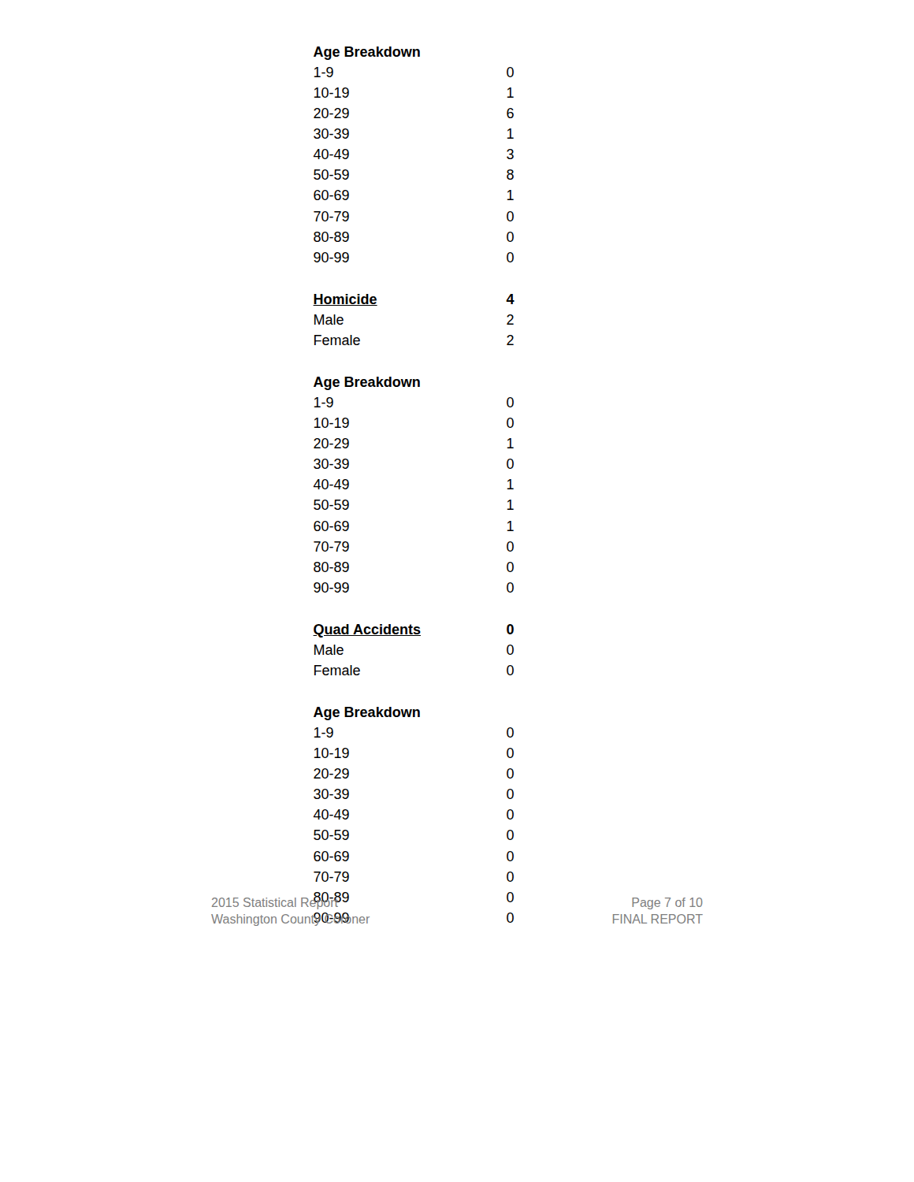| Age Breakdown | |
| 1-9 | 0 |
| 10-19 | 1 |
| 20-29 | 6 |
| 30-39 | 1 |
| 40-49 | 3 |
| 50-59 | 8 |
| 60-69 | 1 |
| 70-79 | 0 |
| 80-89 | 0 |
| 90-99 | 0 |
| Homicide | 4 |
| Male | 2 |
| Female | 2 |
| Age Breakdown | |
| 1-9 | 0 |
| 10-19 | 0 |
| 20-29 | 1 |
| 30-39 | 0 |
| 40-49 | 1 |
| 50-59 | 1 |
| 60-69 | 1 |
| 70-79 | 0 |
| 80-89 | 0 |
| 90-99 | 0 |
| Quad Accidents | 0 |
| Male | 0 |
| Female | 0 |
| Age Breakdown | |
| 1-9 | 0 |
| 10-19 | 0 |
| 20-29 | 0 |
| 30-39 | 0 |
| 40-49 | 0 |
| 50-59 | 0 |
| 60-69 | 0 |
| 70-79 | 0 |
| 80-89 | 0 |
| 90-99 | 0 |
2015 Statistical Report
Washington County Coroner
Page 7 of 10
FINAL REPORT